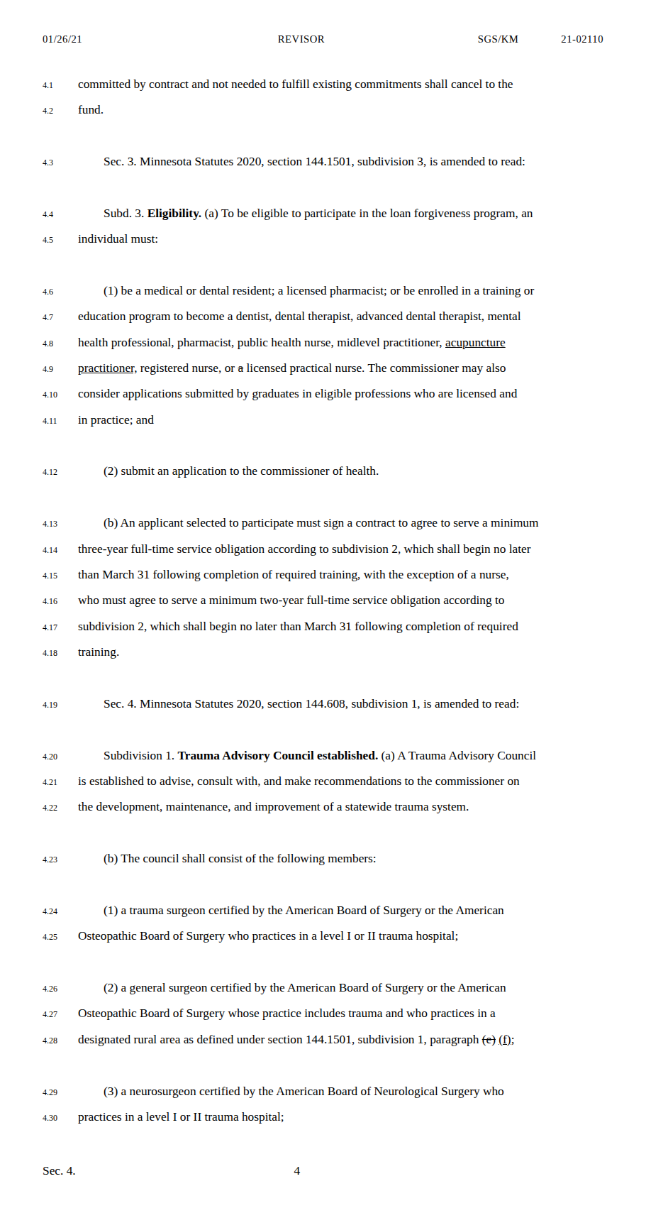01/26/21 REVISOR SGS/KM 21-02110
4.1
committed by contract and not needed to fulfill existing commitments shall cancel to the
4.2
fund.
4.3
Sec. 3. Minnesota Statutes 2020, section 144.1501, subdivision 3, is amended to read:
4.4
Subd. 3. Eligibility. (a) To be eligible to participate in the loan forgiveness program, an
4.5
individual must:
4.6
(1) be a medical or dental resident; a licensed pharmacist; or be enrolled in a training or
4.7
education program to become a dentist, dental therapist, advanced dental therapist, mental
4.8
health professional, pharmacist, public health nurse, midlevel practitioner, acupuncture
4.9
practitioner, registered nurse, or a licensed practical nurse. The commissioner may also
4.10
consider applications submitted by graduates in eligible professions who are licensed and
4.11
in practice; and
4.12
(2) submit an application to the commissioner of health.
4.13
(b) An applicant selected to participate must sign a contract to agree to serve a minimum
4.14
three-year full-time service obligation according to subdivision 2, which shall begin no later
4.15
than March 31 following completion of required training, with the exception of a nurse,
4.16
who must agree to serve a minimum two-year full-time service obligation according to
4.17
subdivision 2, which shall begin no later than March 31 following completion of required
4.18
training.
4.19
Sec. 4. Minnesota Statutes 2020, section 144.608, subdivision 1, is amended to read:
4.20
Subdivision 1. Trauma Advisory Council established. (a) A Trauma Advisory Council
4.21
is established to advise, consult with, and make recommendations to the commissioner on
4.22
the development, maintenance, and improvement of a statewide trauma system.
4.23
(b) The council shall consist of the following members:
4.24
(1) a trauma surgeon certified by the American Board of Surgery or the American
4.25
Osteopathic Board of Surgery who practices in a level I or II trauma hospital;
4.26
(2) a general surgeon certified by the American Board of Surgery or the American
4.27
Osteopathic Board of Surgery whose practice includes trauma and who practices in a
4.28
designated rural area as defined under section 144.1501, subdivision 1, paragraph (e) (f);
4.29
(3) a neurosurgeon certified by the American Board of Neurological Surgery who
4.30
practices in a level I or II trauma hospital;
Sec. 4.
4